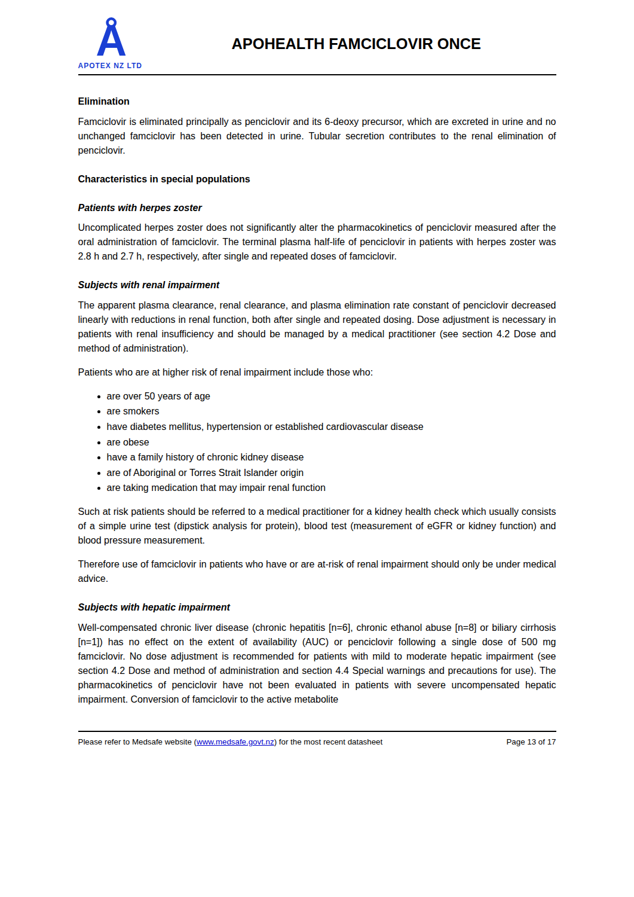Å
APOTEX NZ LTD
APOHEALTH FAMCICLOVIR ONCE
Elimination
Famciclovir is eliminated principally as penciclovir and its 6-deoxy precursor, which are excreted in urine and no unchanged famciclovir has been detected in urine. Tubular secretion contributes to the renal elimination of penciclovir.
Characteristics in special populations
Patients with herpes zoster
Uncomplicated herpes zoster does not significantly alter the pharmacokinetics of penciclovir measured after the oral administration of famciclovir. The terminal plasma half-life of penciclovir in patients with herpes zoster was 2.8 h and 2.7 h, respectively, after single and repeated doses of famciclovir.
Subjects with renal impairment
The apparent plasma clearance, renal clearance, and plasma elimination rate constant of penciclovir decreased linearly with reductions in renal function, both after single and repeated dosing. Dose adjustment is necessary in patients with renal insufficiency and should be managed by a medical practitioner (see section 4.2 Dose and method of administration).
Patients who are at higher risk of renal impairment include those who:
are over 50 years of age
are smokers
have diabetes mellitus, hypertension or established cardiovascular disease
are obese
have a family history of chronic kidney disease
are of Aboriginal or Torres Strait Islander origin
are taking medication that may impair renal function
Such at risk patients should be referred to a medical practitioner for a kidney health check which usually consists of a simple urine test (dipstick analysis for protein), blood test (measurement of eGFR or kidney function) and blood pressure measurement.
Therefore use of famciclovir in patients who have or are at-risk of renal impairment should only be under medical advice.
Subjects with hepatic impairment
Well-compensated chronic liver disease (chronic hepatitis [n=6], chronic ethanol abuse [n=8] or biliary cirrhosis [n=1]) has no effect on the extent of availability (AUC) or penciclovir following a single dose of 500 mg famciclovir. No dose adjustment is recommended for patients with mild to moderate hepatic impairment (see section 4.2 Dose and method of administration and section 4.4 Special warnings and precautions for use). The pharmacokinetics of penciclovir have not been evaluated in patients with severe uncompensated hepatic impairment. Conversion of famciclovir to the active metabolite
Please refer to Medsafe website (www.medsafe.govt.nz) for the most recent datasheet Page 13 of 17